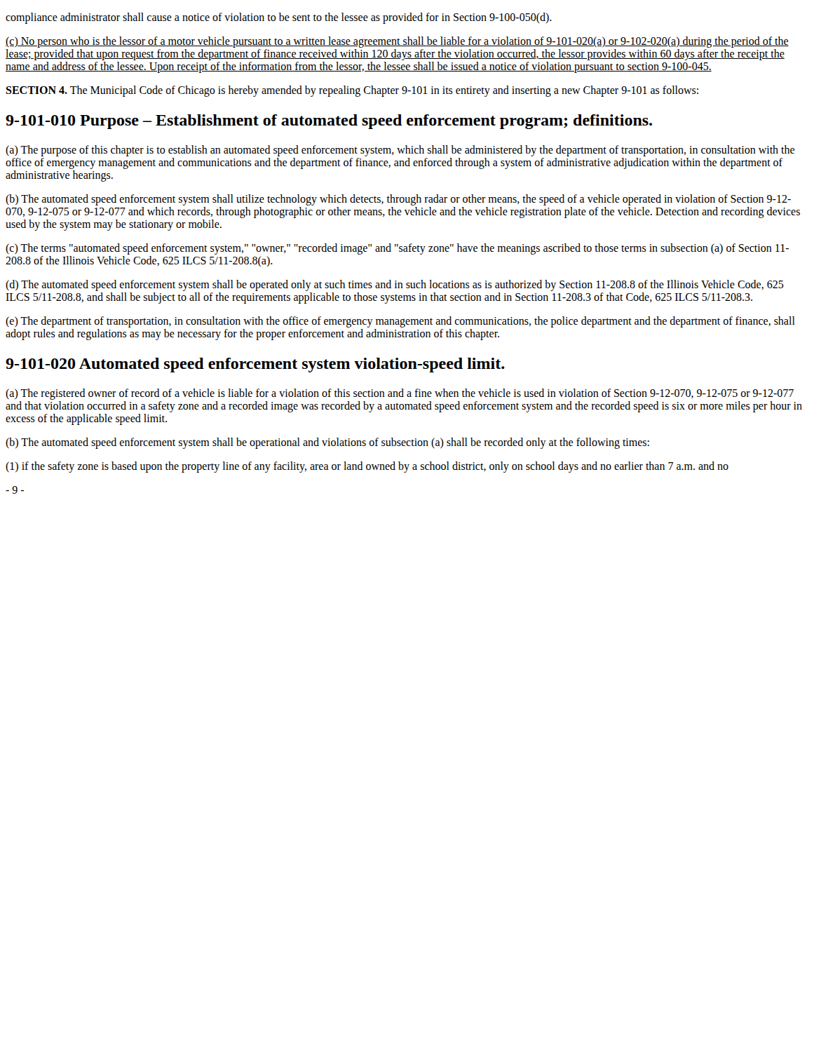compliance administrator shall cause a notice of violation to be sent to the lessee as provided for in Section 9-100-050(d).
(c) No person who is the lessor of a motor vehicle pursuant to a written lease agreement shall be liable for a violation of 9-101-020(a) or 9-102-020(a) during the period of the lease; provided that upon request from the department of finance received within 120 days after the violation occurred, the lessor provides within 60 days after the receipt the name and address of the lessee. Upon receipt of the information from the lessor, the lessee shall be issued a notice of violation pursuant to section 9-100-045.
SECTION 4. The Municipal Code of Chicago is hereby amended by repealing Chapter 9-101 in its entirety and inserting a new Chapter 9-101 as follows:
9-101-010 Purpose – Establishment of automated speed enforcement program; definitions.
(a) The purpose of this chapter is to establish an automated speed enforcement system, which shall be administered by the department of transportation, in consultation with the office of emergency management and communications and the department of finance, and enforced through a system of administrative adjudication within the department of administrative hearings.
(b) The automated speed enforcement system shall utilize technology which detects, through radar or other means, the speed of a vehicle operated in violation of Section 9-12-070, 9-12-075 or 9-12-077 and which records, through photographic or other means, the vehicle and the vehicle registration plate of the vehicle. Detection and recording devices used by the system may be stationary or mobile.
(c) The terms "automated speed enforcement system," "owner," "recorded image" and "safety zone" have the meanings ascribed to those terms in subsection (a) of Section 11-208.8 of the Illinois Vehicle Code, 625 ILCS 5/11-208.8(a).
(d) The automated speed enforcement system shall be operated only at such times and in such locations as is authorized by Section 11-208.8 of the Illinois Vehicle Code, 625 ILCS 5/11-208.8, and shall be subject to all of the requirements applicable to those systems in that section and in Section 11-208.3 of that Code, 625 ILCS 5/11-208.3.
(e) The department of transportation, in consultation with the office of emergency management and communications, the police department and the department of finance, shall adopt rules and regulations as may be necessary for the proper enforcement and administration of this chapter.
9-101-020 Automated speed enforcement system violation-speed limit.
(a) The registered owner of record of a vehicle is liable for a violation of this section and a fine when the vehicle is used in violation of Section 9-12-070, 9-12-075 or 9-12-077 and that violation occurred in a safety zone and a recorded image was recorded by a automated speed enforcement system and the recorded speed is six or more miles per hour in excess of the applicable speed limit.
(b) The automated speed enforcement system shall be operational and violations of subsection (a) shall be recorded only at the following times:
(1) if the safety zone is based upon the property line of any facility, area or land owned by a school district, only on school days and no earlier than 7 a.m. and no
- 9 -